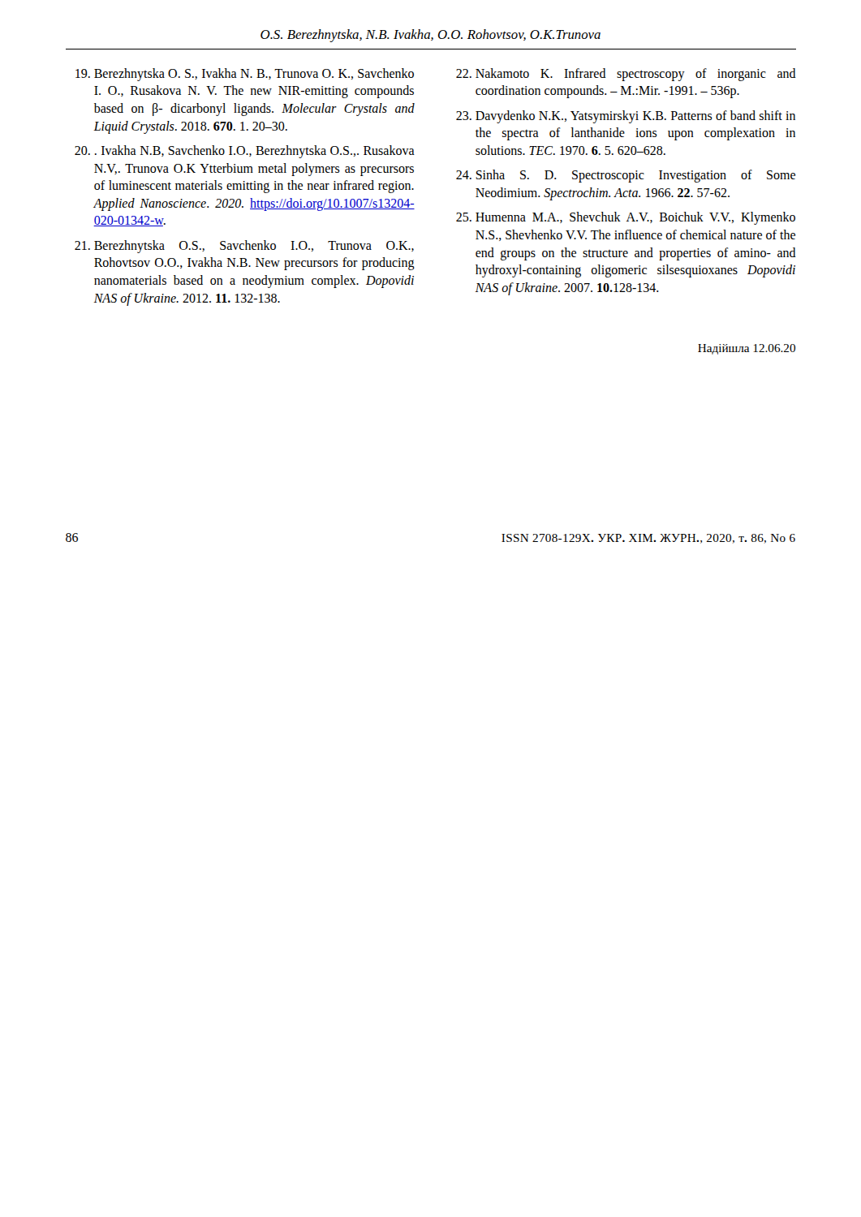O.S. Berezhnytska, N.B. Ivakha, O.O. Rohovtsov, O.K.Trunova
Berezhnytska O. S., Ivakha N. B., Trunova O. K., Savchenko I. O., Rusakova N. V. The new NIR-emitting compounds based on β- dicarbonyl ligands. Molecular Crystals and Liquid Crystals. 2018. 670. 1. 20–30.
. Ivakha N.B, Savchenko I.O., Berezhnytska O.S.,. Rusakova N.V,. Trunova O.K Ytterbium metal polymers as precursors of luminescent materials emitting in the near infrared region. Applied Nanoscience. 2020. https://doi.org/10.1007/s13204-020-01342-w.
Berezhnytska O.S., Savchenko I.O., Trunova O.K., Rohovtsov O.O., Ivakha N.B. New precursors for producing nanomaterials based on a neodymium complex. Dopovidi NAS of Ukraine. 2012. 11. 132-138.
Nakamoto K. Infrared spectroscopy of inorganic and coordination compounds. – M.:Mir. -1991. – 536p.
Davydenko N.K., Yatsymirskyi K.B. Patterns of band shift in the spectra of lanthanide ions upon complexation in solutions. TEC. 1970. 6. 5. 620–628.
Sinha S. D. Spectroscopic Investigation of Some Neodimium. Spectrochim. Acta. 1966. 22. 57-62.
Humenna M.A., Shevchuk A.V., Boichuk V.V., Klymenko N.S., Shevhenko V.V. The influence of chemical nature of the end groups on the structure and properties of amino- and hydroxyl-containing oligomeric silsesquioxanes Dopovidi NAS of Ukraine. 2007. 10. 128-134.
Надійшла 12.06.20
86 ISSN 2708-129X. УКР. ХІМ. ЖУРН., 2020, т. 86, No 6